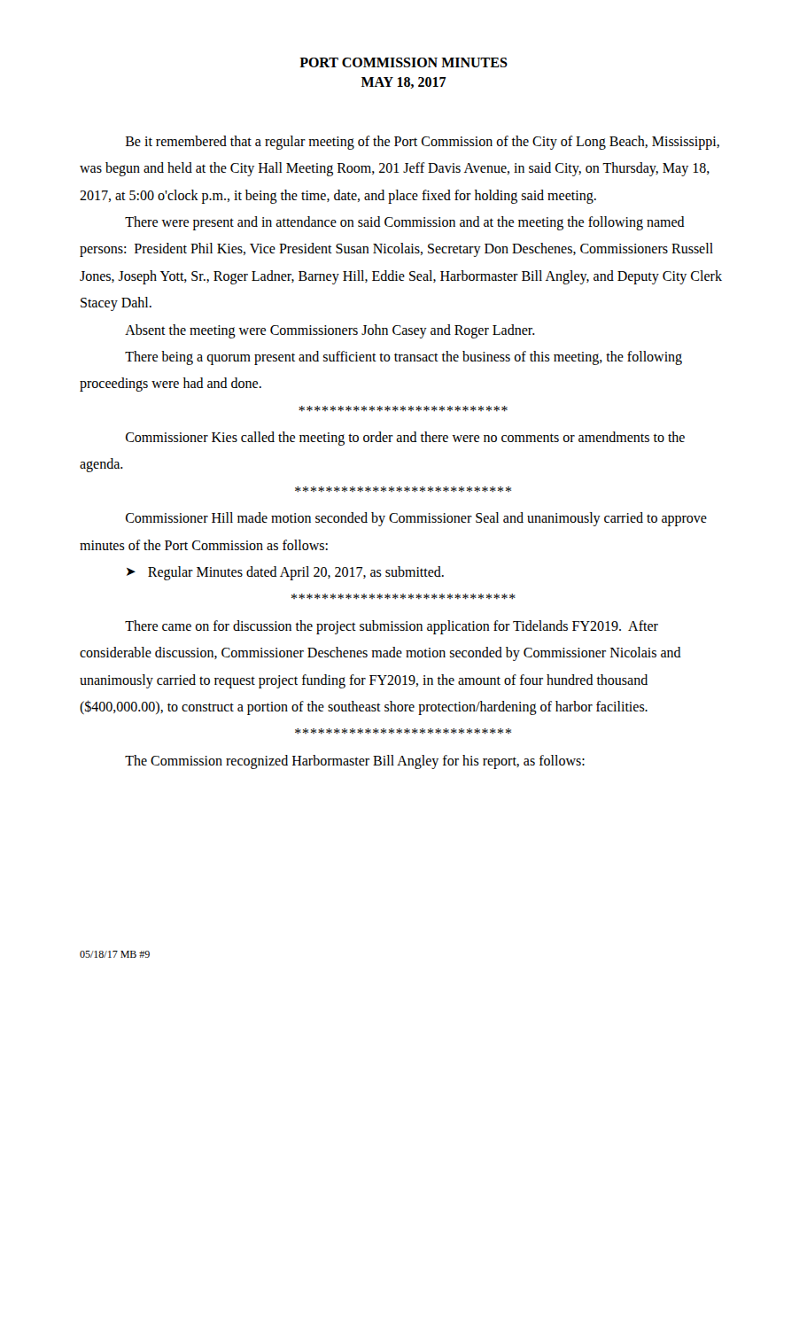PORT COMMISSION MINUTES MAY 18, 2017
Be it remembered that a regular meeting of the Port Commission of the City of Long Beach, Mississippi, was begun and held at the City Hall Meeting Room, 201 Jeff Davis Avenue, in said City, on Thursday, May 18, 2017, at 5:00 o'clock p.m., it being the time, date, and place fixed for holding said meeting.
There were present and in attendance on said Commission and at the meeting the following named persons: President Phil Kies, Vice President Susan Nicolais, Secretary Don Deschenes, Commissioners Russell Jones, Joseph Yott, Sr., Roger Ladner, Barney Hill, Eddie Seal, Harbormaster Bill Angley, and Deputy City Clerk Stacey Dahl.
Absent the meeting were Commissioners John Casey and Roger Ladner.
There being a quorum present and sufficient to transact the business of this meeting, the following proceedings were had and done.
***************************
Commissioner Kies called the meeting to order and there were no comments or amendments to the agenda.
****************************
Commissioner Hill made motion seconded by Commissioner Seal and unanimously carried to approve minutes of the Port Commission as follows:
Regular Minutes dated April 20, 2017, as submitted.
*****************************
There came on for discussion the project submission application for Tidelands FY2019. After considerable discussion, Commissioner Deschenes made motion seconded by Commissioner Nicolais and unanimously carried to request project funding for FY2019, in the amount of four hundred thousand ($400,000.00), to construct a portion of the southeast shore protection/hardening of harbor facilities.
****************************
The Commission recognized Harbormaster Bill Angley for his report, as follows:
05/18/17 MB #9